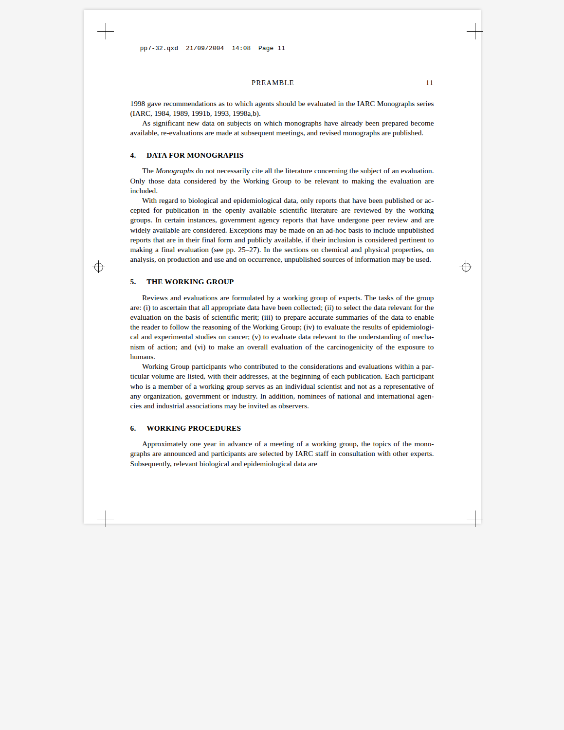pp7-32.qxd 21/09/2004 14:08 Page 11
PREAMBLE 11
1998 gave recommendations as to which agents should be evaluated in the IARC Monographs series (IARC, 1984, 1989, 1991b, 1993, 1998a,b).
As significant new data on subjects on which monographs have already been prepared become available, re-evaluations are made at subsequent meetings, and revised monographs are published.
4. DATA FOR MONOGRAPHS
The Monographs do not necessarily cite all the literature concerning the subject of an evaluation. Only those data considered by the Working Group to be relevant to making the evaluation are included.
With regard to biological and epidemiological data, only reports that have been published or accepted for publication in the openly available scientific literature are reviewed by the working groups. In certain instances, government agency reports that have undergone peer review and are widely available are considered. Exceptions may be made on an ad-hoc basis to include unpublished reports that are in their final form and publicly available, if their inclusion is considered pertinent to making a final evaluation (see pp. 25–27). In the sections on chemical and physical properties, on analysis, on production and use and on occurrence, unpublished sources of information may be used.
5. THE WORKING GROUP
Reviews and evaluations are formulated by a working group of experts. The tasks of the group are: (i) to ascertain that all appropriate data have been collected; (ii) to select the data relevant for the evaluation on the basis of scientific merit; (iii) to prepare accurate summaries of the data to enable the reader to follow the reasoning of the Working Group; (iv) to evaluate the results of epidemiological and experimental studies on cancer; (v) to evaluate data relevant to the understanding of mechanism of action; and (vi) to make an overall evaluation of the carcinogenicity of the exposure to humans.
Working Group participants who contributed to the considerations and evaluations within a particular volume are listed, with their addresses, at the beginning of each publication. Each participant who is a member of a working group serves as an individual scientist and not as a representative of any organization, government or industry. In addition, nominees of national and international agencies and industrial associations may be invited as observers.
6. WORKING PROCEDURES
Approximately one year in advance of a meeting of a working group, the topics of the monographs are announced and participants are selected by IARC staff in consultation with other experts. Subsequently, relevant biological and epidemiological data are